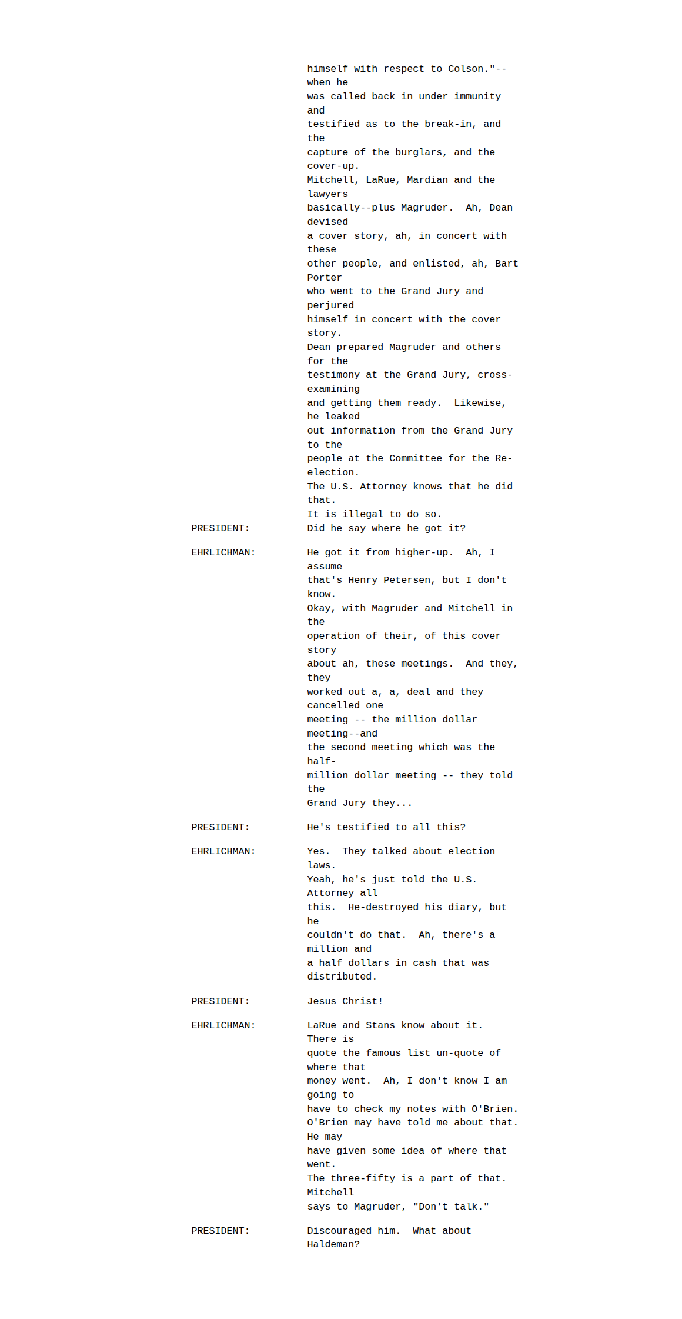himself with respect to Colson."-- when he was called back in under immunity and testified as to the break-in, and the capture of the burglars, and the cover-up. Mitchell, LaRue, Mardian and the lawyers basically--plus Magruder. Ah, Dean devised a cover story, ah, in concert with these other people, and enlisted, ah, Bart Porter who went to the Grand Jury and perjured himself in concert with the cover story. Dean prepared Magruder and others for the testimony at the Grand Jury, cross-examining and getting them ready. Likewise, he leaked out information from the Grand Jury to the people at the Committee for the Re-election. The U.S. Attorney knows that he did that. It is illegal to do so.
PRESIDENT:
Did he say where he got it?
EHRLICHMAN:
He got it from higher-up. Ah, I assume that's Henry Petersen, but I don't know. Okay, with Magruder and Mitchell in the operation of their, of this cover story about ah, these meetings. And they, they worked out a, a, deal and they cancelled one meeting -- the million dollar meeting--and the second meeting which was the half- million dollar meeting -- they told the Grand Jury they...
PRESIDENT:
He's testified to all this?
EHRLICHMAN:
Yes. They talked about election laws. Yeah, he's just told the U.S. Attorney all this. He-destroyed his diary, but he couldn't do that. Ah, there's a million and a half dollars in cash that was distributed.
PRESIDENT:
Jesus Christ!
EHRLICHMAN:
LaRue and Stans know about it. There is quote the famous list un-quote of where that money went. Ah, I don't know I am going to have to check my notes with O'Brien. O'Brien may have told me about that. He may have given some idea of where that went. The three-fifty is a part of that. Mitchell says to Magruder, "Don't talk."
PRESIDENT:
Discouraged him. What about Haldeman?